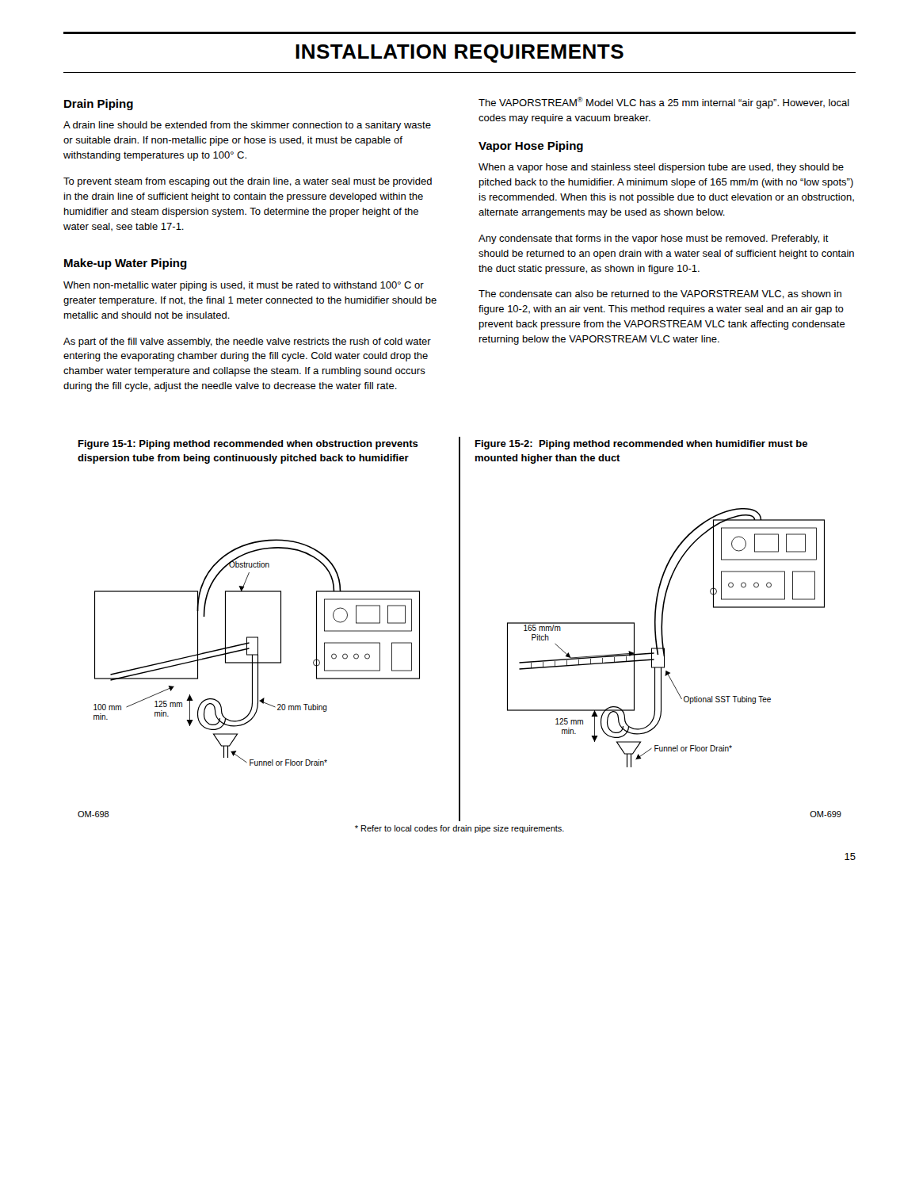INSTALLATION REQUIREMENTS
Drain Piping
A drain line should be extended from the skimmer connection to a sanitary waste or suitable drain. If non-metallic pipe or hose is used, it must be capable of withstanding temperatures up to 100° C.
To prevent steam from escaping out the drain line, a water seal must be provided in the drain line of sufficient height to contain the pressure developed within the humidifier and steam dispersion system. To determine the proper height of the water seal, see table 17-1.
Make-up Water Piping
When non-metallic water piping is used, it must be rated to withstand 100° C or greater temperature. If not, the final 1 meter connected to the humidifier should be metallic and should not be insulated.
As part of the fill valve assembly, the needle valve restricts the rush of cold water entering the evaporating chamber during the fill cycle. Cold water could drop the chamber water temperature and collapse the steam. If a rumbling sound occurs during the fill cycle, adjust the needle valve to decrease the water fill rate.
The VAPORSTREAM® Model VLC has a 25 mm internal “air gap”. However, local codes may require a vacuum breaker.
Vapor Hose Piping
When a vapor hose and stainless steel dispersion tube are used, they should be pitched back to the humidifier. A minimum slope of 165 mm/m (with no “low spots”) is recommended. When this is not possible due to duct elevation or an obstruction, alternate arrangements may be used as shown below.
Any condensate that forms in the vapor hose must be removed. Preferably, it should be returned to an open drain with a water seal of sufficient height to contain the duct static pressure, as shown in figure 10-1.
The condensate can also be returned to the VAPORSTREAM VLC, as shown in figure 10-2, with an air vent. This method requires a water seal and an air gap to prevent back pressure from the VAPORSTREAM VLC tank affecting condensate returning below the VAPORSTREAM VLC water line.
Figure 15-1: Piping method recommended when obstruction prevents dispersion tube from being continuously pitched back to humidifier
Obstruction 100 mm min. 125 mm min. 20 mm Tubing Funnel or Floor Drain*
OM-698
Figure 15-2: Piping method recommended when humidifier must be mounted higher than the duct
165 mm/m Pitch Optional SST Tubing Tee 125 mm min. Funnel or Floor Drain*
OM-699
* Refer to local codes for drain pipe size requirements.
15